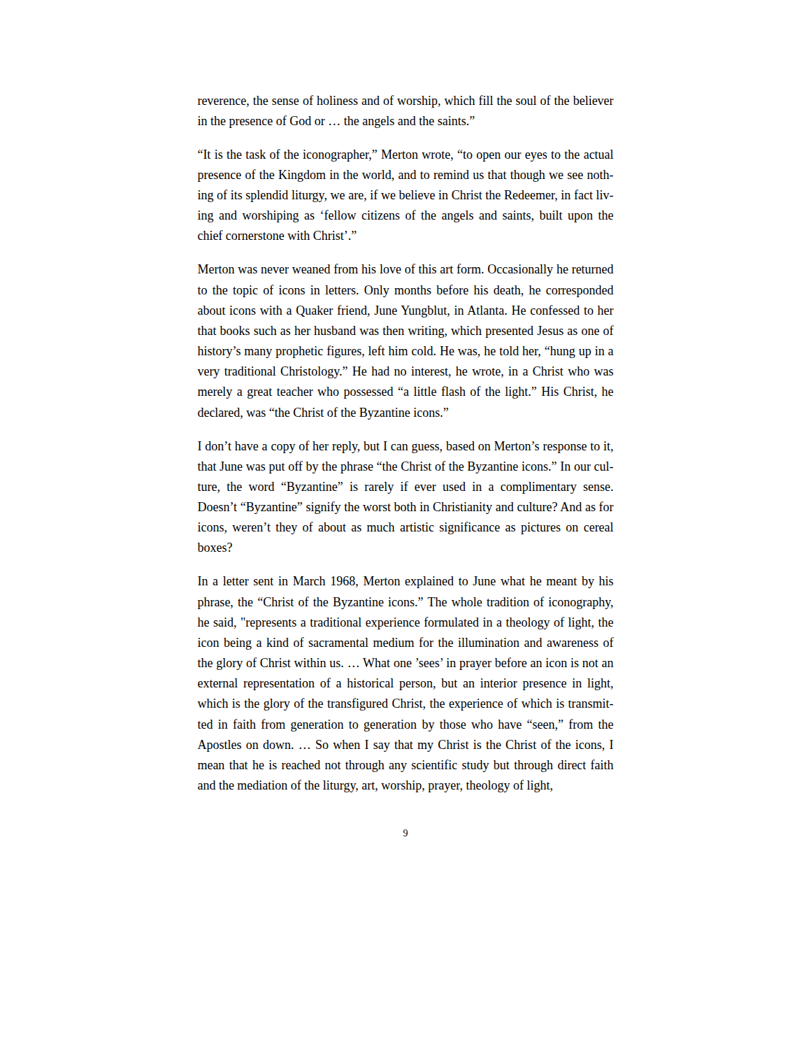reverence, the sense of holiness and of worship, which fill the soul of the believer in the presence of God or … the angels and the saints.”
“It is the task of the iconographer,” Merton wrote, “to open our eyes to the actual presence of the Kingdom in the world, and to remind us that though we see nothing of its splendid liturgy, we are, if we believe in Christ the Redeemer, in fact living and worshiping as ‘fellow citizens of the angels and saints, built upon the chief cornerstone with Christ’.”
Merton was never weaned from his love of this art form. Occasionally he returned to the topic of icons in letters. Only months before his death, he corresponded about icons with a Quaker friend, June Yungblut, in Atlanta. He confessed to her that books such as her husband was then writing, which presented Jesus as one of history’s many prophetic figures, left him cold. He was, he told her, “hung up in a very traditional Christology.” He had no interest, he wrote, in a Christ who was merely a great teacher who possessed “a little flash of the light.” His Christ, he declared, was “the Christ of the Byzantine icons.”
I don’t have a copy of her reply, but I can guess, based on Merton’s response to it, that June was put off by the phrase “the Christ of the Byzantine icons.” In our culture, the word “Byzantine” is rarely if ever used in a complimentary sense. Doesn’t “Byzantine” signify the worst both in Christianity and culture? And as for icons, weren’t they of about as much artistic significance as pictures on cereal boxes?
In a letter sent in March 1968, Merton explained to June what he meant by his phrase, the “Christ of the Byzantine icons.” The whole tradition of iconography, he said, "represents a traditional experience formulated in a theology of light, the icon being a kind of sacramental medium for the illumination and awareness of the glory of Christ within us. … What one ’sees’ in prayer before an icon is not an external representation of a historical person, but an interior presence in light, which is the glory of the transfigured Christ, the experience of which is transmitted in faith from generation to generation by those who have “seen,” from the Apostles on down. … So when I say that my Christ is the Christ of the icons, I mean that he is reached not through any scientific study but through direct faith and the mediation of the liturgy, art, worship, prayer, theology of light,
9